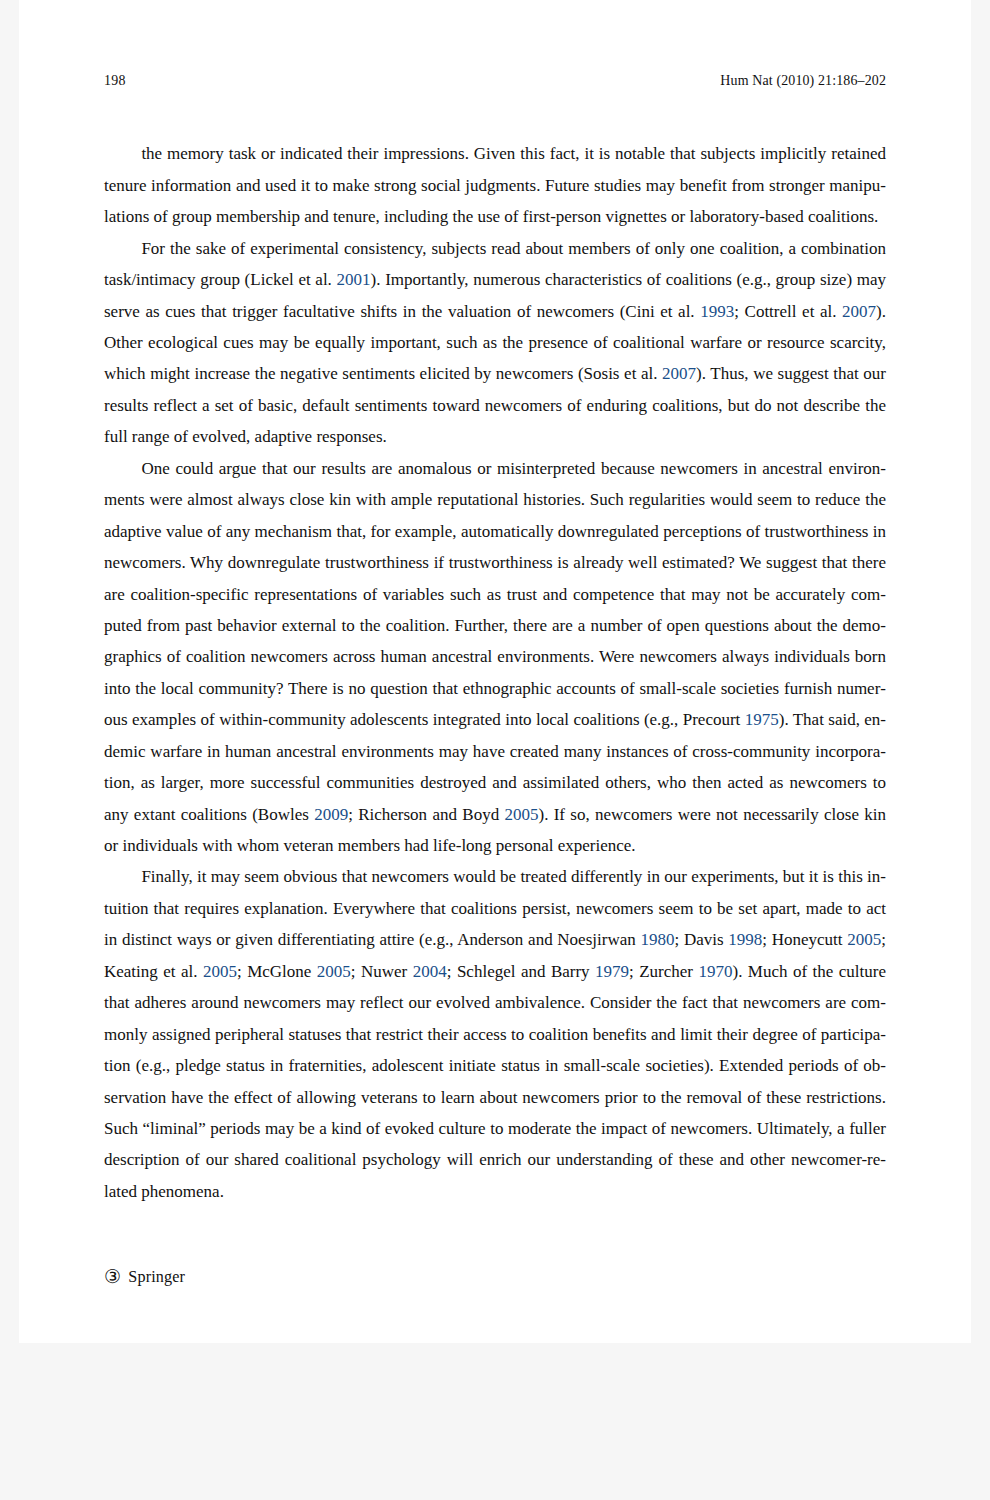198 Hum Nat (2010) 21:186–202
the memory task or indicated their impressions. Given this fact, it is notable that subjects implicitly retained tenure information and used it to make strong social judgments. Future studies may benefit from stronger manipulations of group membership and tenure, including the use of first-person vignettes or laboratory-based coalitions.
For the sake of experimental consistency, subjects read about members of only one coalition, a combination task/intimacy group (Lickel et al. 2001). Importantly, numerous characteristics of coalitions (e.g., group size) may serve as cues that trigger facultative shifts in the valuation of newcomers (Cini et al. 1993; Cottrell et al. 2007). Other ecological cues may be equally important, such as the presence of coalitional warfare or resource scarcity, which might increase the negative sentiments elicited by newcomers (Sosis et al. 2007). Thus, we suggest that our results reflect a set of basic, default sentiments toward newcomers of enduring coalitions, but do not describe the full range of evolved, adaptive responses.
One could argue that our results are anomalous or misinterpreted because newcomers in ancestral environments were almost always close kin with ample reputational histories. Such regularities would seem to reduce the adaptive value of any mechanism that, for example, automatically downregulated perceptions of trustworthiness in newcomers. Why downregulate trustworthiness if trustworthiness is already well estimated? We suggest that there are coalition-specific representations of variables such as trust and competence that may not be accurately computed from past behavior external to the coalition. Further, there are a number of open questions about the demographics of coalition newcomers across human ancestral environments. Were newcomers always individuals born into the local community? There is no question that ethnographic accounts of small-scale societies furnish numerous examples of within-community adolescents integrated into local coalitions (e.g., Precourt 1975). That said, endemic warfare in human ancestral environments may have created many instances of cross-community incorporation, as larger, more successful communities destroyed and assimilated others, who then acted as newcomers to any extant coalitions (Bowles 2009; Richerson and Boyd 2005). If so, newcomers were not necessarily close kin or individuals with whom veteran members had life-long personal experience.
Finally, it may seem obvious that newcomers would be treated differently in our experiments, but it is this intuition that requires explanation. Everywhere that coalitions persist, newcomers seem to be set apart, made to act in distinct ways or given differentiating attire (e.g., Anderson and Noesjirwan 1980; Davis 1998; Honeycutt 2005; Keating et al. 2005; McGlone 2005; Nuwer 2004; Schlegel and Barry 1979; Zurcher 1970). Much of the culture that adheres around newcomers may reflect our evolved ambivalence. Consider the fact that newcomers are commonly assigned peripheral statuses that restrict their access to coalition benefits and limit their degree of participation (e.g., pledge status in fraternities, adolescent initiate status in small-scale societies). Extended periods of observation have the effect of allowing veterans to learn about newcomers prior to the removal of these restrictions. Such “liminal” periods may be a kind of evoked culture to moderate the impact of newcomers. Ultimately, a fuller description of our shared coalitional psychology will enrich our understanding of these and other newcomer-related phenomena.
③ Springer